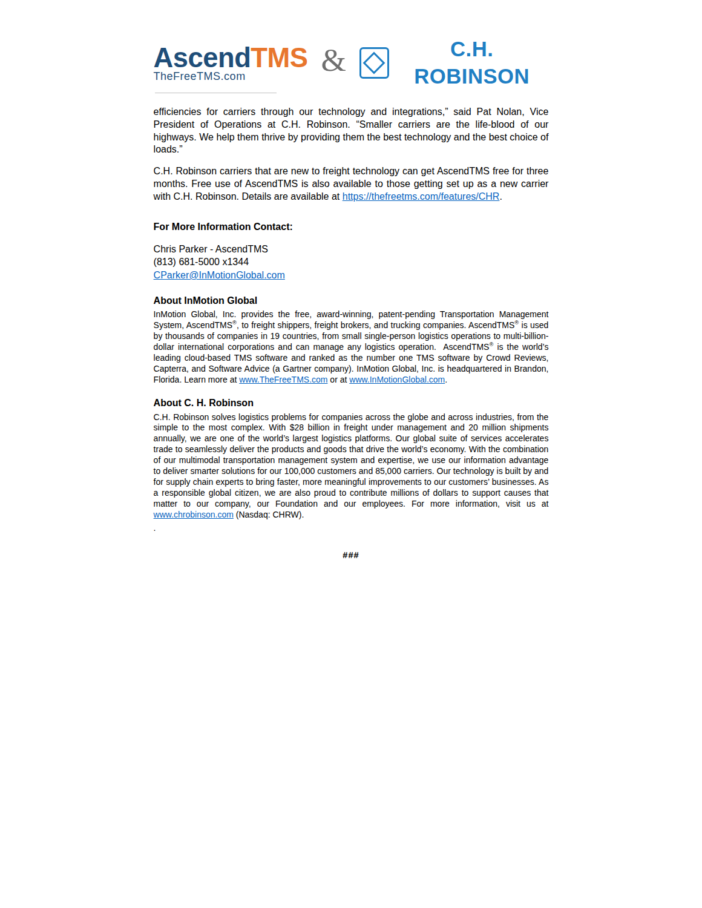Ascend TMS
TheFreeTMS.com
&
C.H. ROBINSON
efficiencies for carriers through our technology and integrations,” said Pat Nolan, Vice President of Operations at C.H. Robinson. “Smaller carriers are the life-blood of our highways. We help them thrive by providing them the best technology and the best choice of loads.”
C.H. Robinson carriers that are new to freight technology can get AscendTMS free for three months. Free use of AscendTMS is also available to those getting set up as a new carrier with C.H. Robinson. Details are available at https://thefreetms.com/features/CHR.
For More Information Contact:
Chris Parker - AscendTMS
(813) 681-5000 x1344
CParker@InMotionGlobal.com
About InMotion Global
InMotion Global, Inc. provides the free, award-winning, patent-pending Transportation Management System, AscendTMS®, to freight shippers, freight brokers, and trucking companies. AscendTMS® is used by thousands of companies in 19 countries, from small single-person logistics operations to multi-billion-dollar international corporations and can manage any logistics operation. AscendTMS® is the world’s leading cloud-based TMS software and ranked as the number one TMS software by Crowd Reviews, Capterra, and Software Advice (a Gartner company). InMotion Global, Inc. is headquartered in Brandon, Florida. Learn more at www.TheFreeTMS.com or at www.InMotionGlobal.com.
About C. H. Robinson
C.H. Robinson solves logistics problems for companies across the globe and across industries, from the simple to the most complex. With $28 billion in freight under management and 20 million shipments annually, we are one of the world’s largest logistics platforms. Our global suite of services accelerates trade to seamlessly deliver the products and goods that drive the world’s economy. With the combination of our multimodal transportation management system and expertise, we use our information advantage to deliver smarter solutions for our 100,000 customers and 85,000 carriers. Our technology is built by and for supply chain experts to bring faster, more meaningful improvements to our customers’ businesses. As a responsible global citizen, we are also proud to contribute millions of dollars to support causes that matter to our company, our Foundation and our employees. For more information, visit us at www.chrobinson.com (Nasdaq: CHRW).
.
###